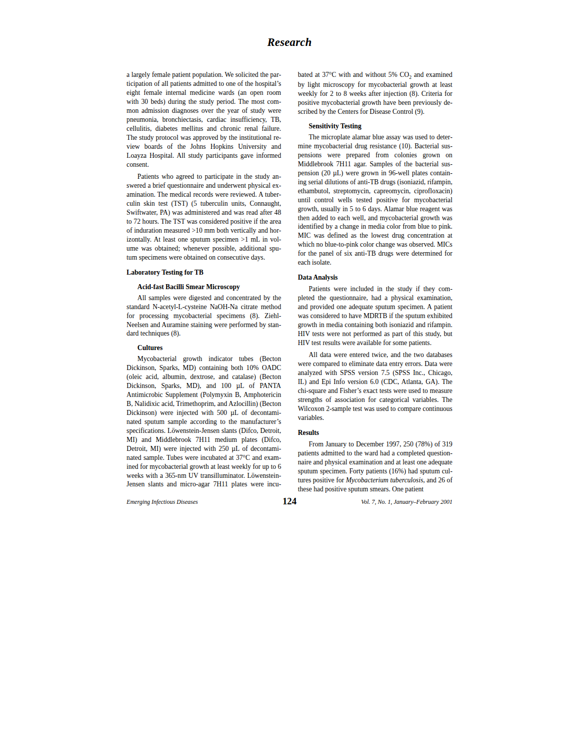Research
a largely female patient population. We solicited the participation of all patients admitted to one of the hospital’s eight female internal medicine wards (an open room with 30 beds) during the study period. The most common admission diagnoses over the year of study were pneumonia, bronchiectasis, cardiac insufficiency, TB, cellulitis, diabetes mellitus and chronic renal failure. The study protocol was approved by the institutional review boards of the Johns Hopkins University and Loayza Hospital. All study participants gave informed consent.
Patients who agreed to participate in the study answered a brief questionnaire and underwent physical examination. The medical records were reviewed. A tuberculin skin test (TST) (5 tuberculin units, Connaught, Swiftwater, PA) was administered and was read after 48 to 72 hours. The TST was considered positive if the area of induration measured >10 mm both vertically and horizontally. At least one sputum specimen >1 mL in volume was obtained; whenever possible, additional sputum specimens were obtained on consecutive days.
Laboratory Testing for TB
Acid-fast Bacilli Smear Microscopy
All samples were digested and concentrated by the standard N-acetyl-L-cysteine NaOH-Na citrate method for processing mycobacterial specimens (8). Ziehl-Neelsen and Auramine staining were performed by standard techniques (8).
Cultures
Mycobacterial growth indicator tubes (Becton Dickinson, Sparks, MD) containing both 10% OADC (oleic acid, albumin, dextrose, and catalase) (Becton Dickinson, Sparks, MD), and 100 µL of PANTA Antimicrobic Supplement (Polymyxin B, Amphotericin B, Nalidixic acid, Trimethoprim, and Azlocillin) (Becton Dickinson) were injected with 500 µL of decontaminated sputum sample according to the manufacturer’s specifications. Löwenstein-Jensen slants (Difco, Detroit, MI) and Middlebrook 7H11 medium plates (Difco, Detroit, MI) were injected with 250 µL of decontaminated sample. Tubes were incubated at 37°C and examined for mycobacterial growth at least weekly for up to 6 weeks with a 365-nm UV transilluminator. Löwenstein-Jensen slants and micro-agar 7H11 plates were incubated at 37°C with and without 5% CO2 and examined by light microscopy for mycobacterial growth at least weekly for 2 to 8 weeks after injection (8). Criteria for positive mycobacterial growth have been previously described by the Centers for Disease Control (9).
Sensitivity Testing
The microplate alamar blue assay was used to determine mycobacterial drug resistance (10). Bacterial suspensions were prepared from colonies grown on Middlebrook 7H11 agar. Samples of the bacterial suspension (20 µL) were grown in 96-well plates containing serial dilutions of anti-TB drugs (isoniazid, rifampin, ethambutol, streptomycin, capreomycin, ciprofloxacin) until control wells tested positive for mycobacterial growth, usually in 5 to 6 days. Alamar blue reagent was then added to each well, and mycobacterial growth was identified by a change in media color from blue to pink. MIC was defined as the lowest drug concentration at which no blue-to-pink color change was observed. MICs for the panel of six anti-TB drugs were determined for each isolate.
Data Analysis
Patients were included in the study if they completed the questionnaire, had a physical examination, and provided one adequate sputum specimen. A patient was considered to have MDRTB if the sputum exhibited growth in media containing both isoniazid and rifampin. HIV tests were not performed as part of this study, but HIV test results were available for some patients.
All data were entered twice, and the two databases were compared to eliminate data entry errors. Data were analyzed with SPSS version 7.5 (SPSS Inc., Chicago, IL) and Epi Info version 6.0 (CDC, Atlanta, GA). The chi-square and Fisher’s exact tests were used to measure strengths of association for categorical variables. The Wilcoxon 2-sample test was used to compare continuous variables.
Results
From January to December 1997, 250 (78%) of 319 patients admitted to the ward had a completed questionnaire and physical examination and at least one adequate sputum specimen. Forty patients (16%) had sputum cultures positive for Mycobacterium tuberculosis, and 26 of these had positive sputum smears. One patient
Emerging Infectious Diseases
124
Vol. 7, No. 1, January–February 2001